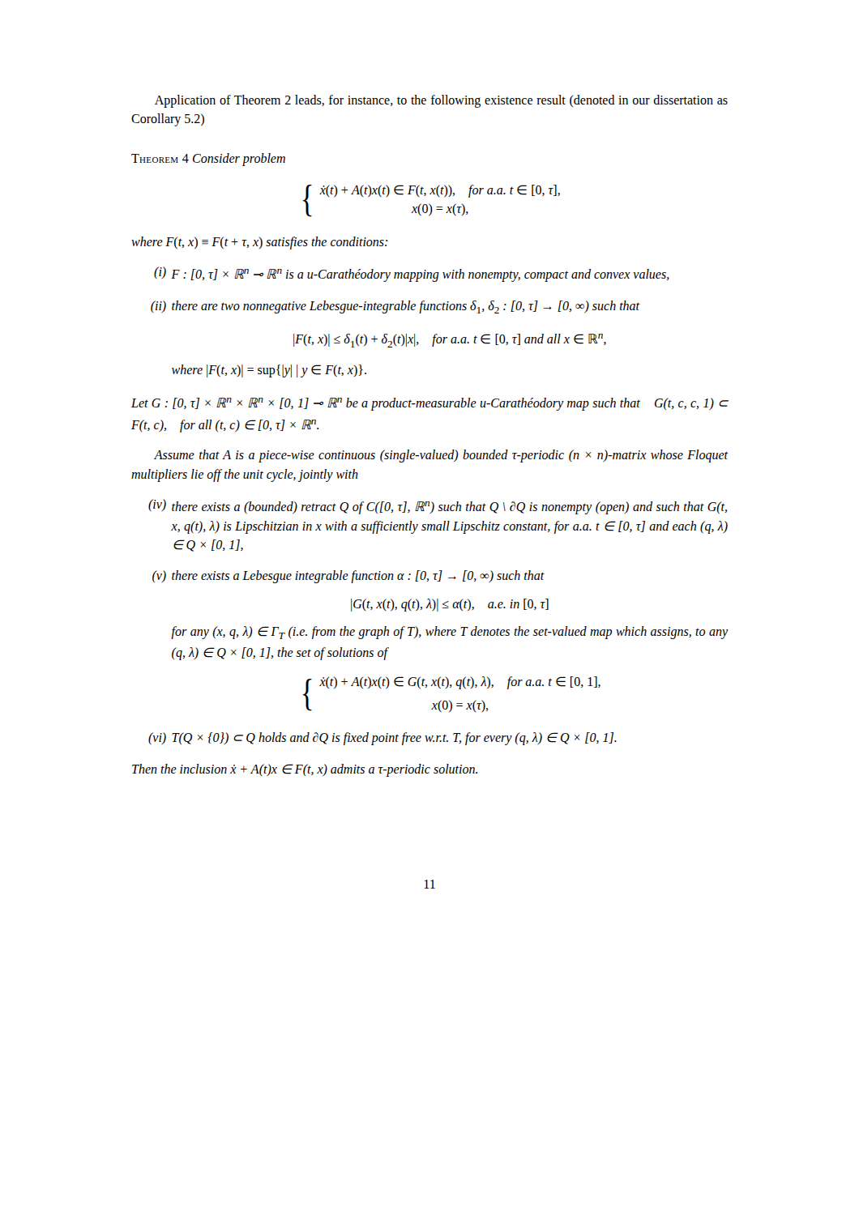Application of Theorem 2 leads, for instance, to the following existence result (denoted in our dissertation as Corollary 5.2)
Theorem 4 Consider problem
{ ẋ(t) + A(t)x(t) ∈ F(t, x(t)), for a.a. t ∈ [0, τ], x(0) = x(τ),
where F(t, x) ≡ F(t + τ, x) satisfies the conditions:
(i) F : [0, τ] × ℝn ⊸ ℝn is a u-Carathéodory mapping with nonempty, compact and convex values,
(ii) there are two nonnegative Lebesgue-integrable functions δ1, δ2 : [0, τ] → [0, ∞) such that |F(t, x)| ≤ δ1(t) + δ2(t)|x|, for a.a. t ∈ [0, τ] and all x ∈ ℝn, where |F(t, x)| = sup{|y| | y ∈ F(t, x)}.
Let G : [0, τ] × ℝn × ℝn × [0, 1] ⊸ ℝn be a product-measurable u-Carathéodory map such that G(t, c, c, 1) ⊂ F(t, c), for all (t, c) ∈ [0, τ] × ℝn.
Assume that A is a piece-wise continuous (single-valued) bounded τ-periodic (n × n)-matrix whose Floquet multipliers lie off the unit cycle, jointly with
(iv) there exists a (bounded) retract Q of C([0, τ], ℝn) such that Q \ ∂Q is nonempty (open) and such that G(t, x, q(t), λ) is Lipschitzian in x with a sufficiently small Lipschitz constant, for a.a. t ∈ [0, τ] and each (q, λ) ∈ Q × [0, 1],
(v) there exists a Lebesgue integrable function α : [0, τ] → [0, ∞) such that |G(t, x(t), q(t), λ)| ≤ α(t), a.e. in [0, τ] for any (x, q, λ) ∈ ΓT (i.e. from the graph of T), where T denotes the set-valued map which assigns, to any (q, λ) ∈ Q × [0, 1], the set of solutions of { ẋ(t) + A(t)x(t) ∈ G(t, x(t), q(t), λ), for a.a. t ∈ [0, 1], x(0) = x(τ),
(vi) T(Q × {0}) ⊂ Q holds and ∂Q is fixed point free w.r.t. T, for every (q, λ) ∈ Q × [0, 1].
Then the inclusion ẋ + A(t)x ∈ F(t, x) admits a τ-periodic solution.
11